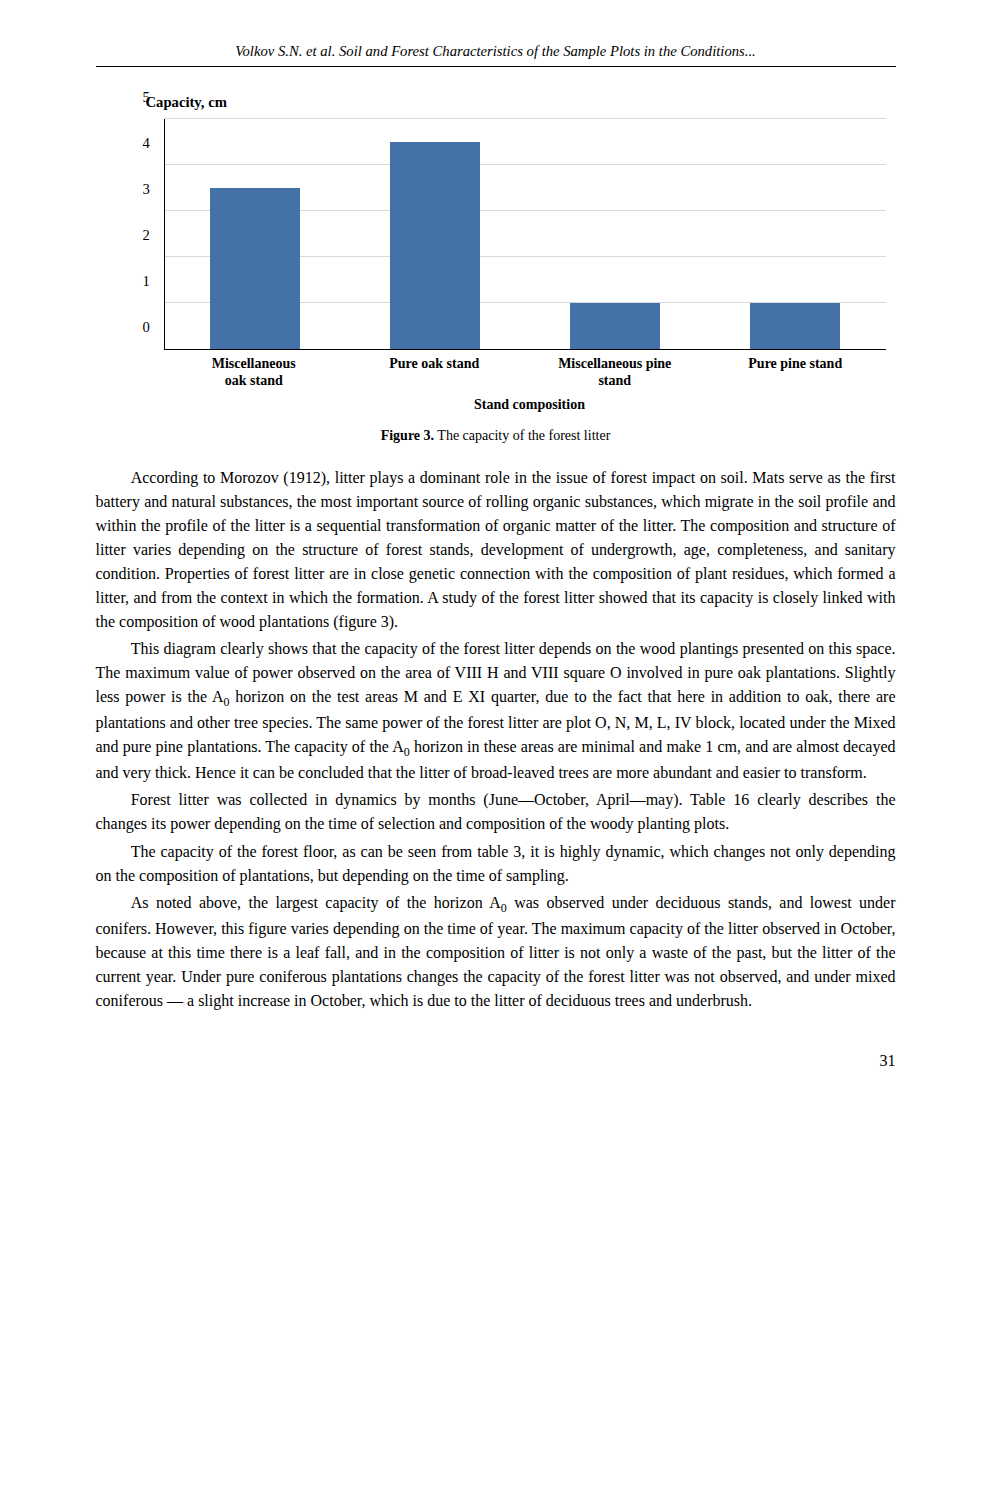Volkov S.N. et al. Soil and Forest Characteristics of the Sample Plots in the Conditions...
Capacity, cm
0
1
2
3
4
5
Miscellaneous
oak stand
Pure oak stand
Miscellaneous pine stand
Pure pine stand
Stand composition
Figure 3. The capacity of the forest litter
According to Morozov (1912), litter plays a dominant role in the issue of forest impact on soil. Mats serve as the first battery and natural substances, the most important source of rolling organic substances, which migrate in the soil profile and within the profile of the litter is a sequential transformation of organic matter of the litter. The composition and structure of litter varies depending on the structure of forest stands, development of undergrowth, age, completeness, and sanitary condition. Properties of forest litter are in close genetic connection with the composition of plant residues, which formed a litter, and from the context in which the formation. A study of the forest litter showed that its capacity is closely linked with the composition of wood plantations (figure 3).
This diagram clearly shows that the capacity of the forest litter depends on the wood plantings presented on this space. The maximum value of power observed on the area of VIII H and VIII square O involved in pure oak plantations. Slightly less power is the A0 horizon on the test areas M and E XI quarter, due to the fact that here in addition to oak, there are plantations and other tree species. The same power of the forest litter are plot O, N, M, L, IV block, located under the Mixed and pure pine plantations. The capacity of the A0 horizon in these areas are minimal and make 1 cm, and are almost decayed and very thick. Hence it can be concluded that the litter of broad-leaved trees are more abundant and easier to transform.
Forest litter was collected in dynamics by months (June—October, April—may). Table 16 clearly describes the changes its power depending on the time of selection and composition of the woody planting plots.
The capacity of the forest floor, as can be seen from table 3, it is highly dynamic, which changes not only depending on the composition of plantations, but depending on the time of sampling.
As noted above, the largest capacity of the horizon A0 was observed under deciduous stands, and lowest under conifers. However, this figure varies depending on the time of year. The maximum capacity of the litter observed in October, because at this time there is a leaf fall, and in the composition of litter is not only a waste of the past, but the litter of the current year. Under pure coniferous plantations changes the capacity of the forest litter was not observed, and under mixed coniferous — a slight increase in October, which is due to the litter of deciduous trees and underbrush.
31